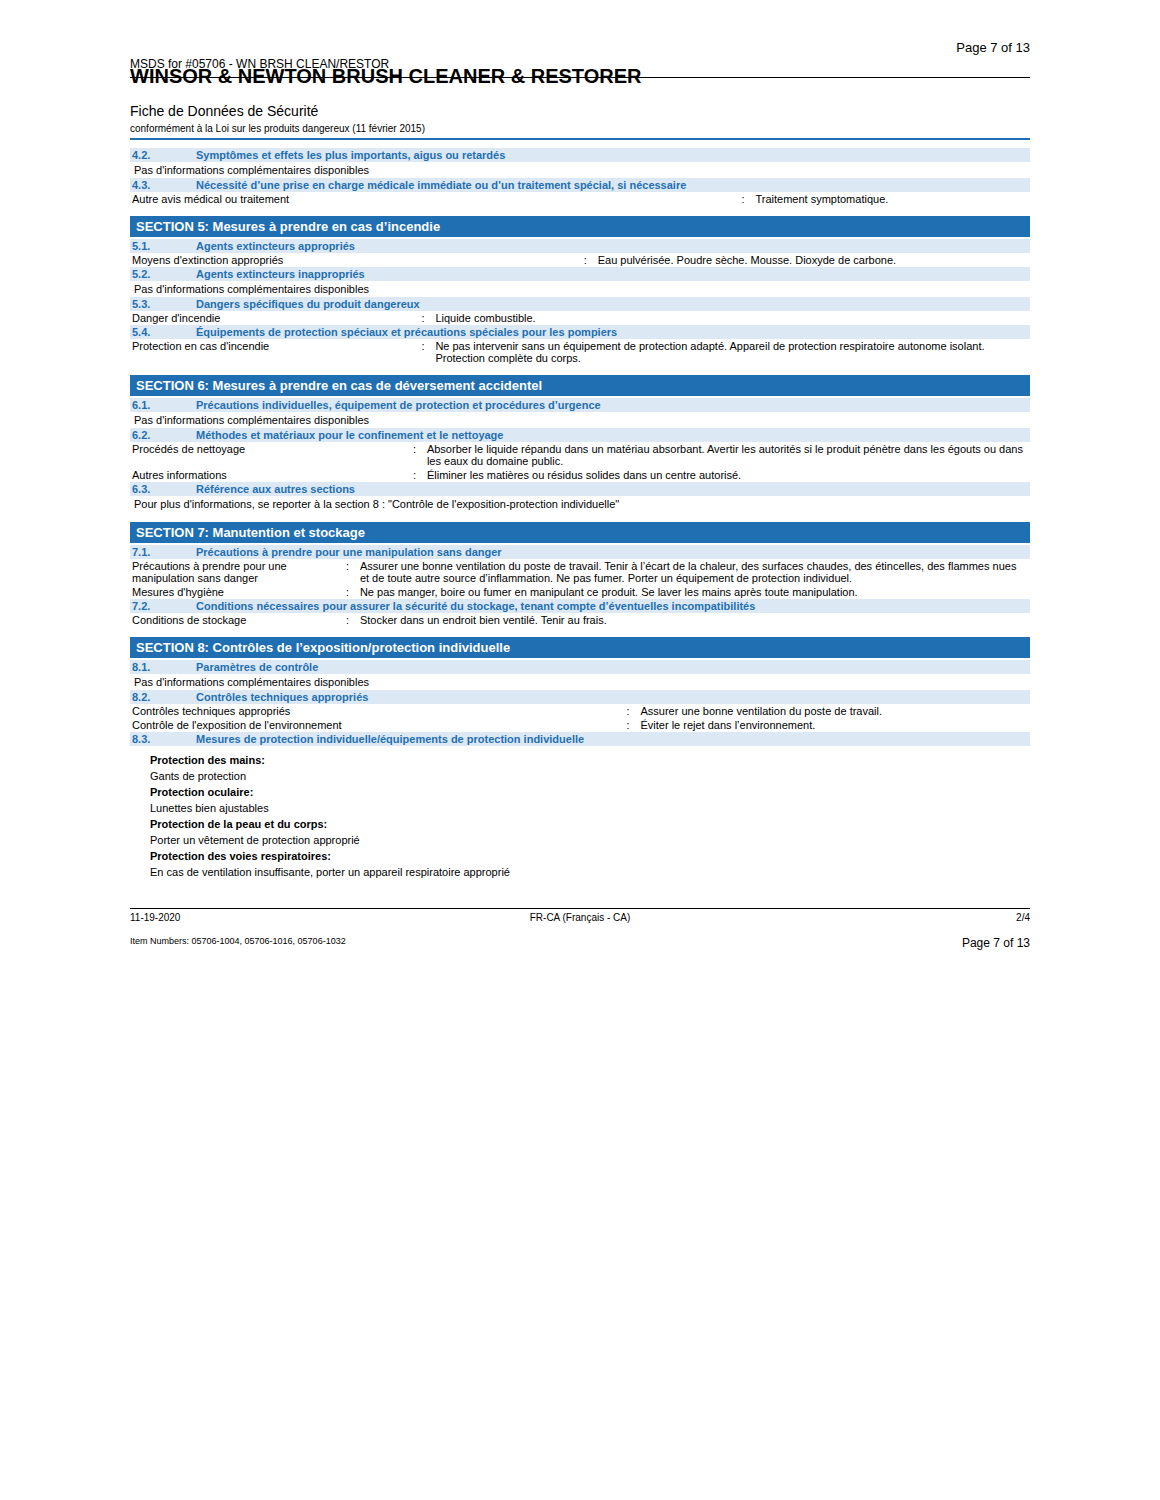Page 7 of 13
MSDS for #05706 - WN BRSH CLEAN/RESTOR
WINSOR & NEWTON BRUSH CLEANER & RESTORER
Fiche de Données de Sécurité
conformément à la Loi sur les produits dangereux (11 février 2015)
| 4.2. | Symptômes et effets les plus importants, aigus ou retardés |
Pas d'informations complémentaires disponibles
| 4.3. | Nécessité d’une prise en charge médicale immédiate ou d’un traitement spécial, si nécessaire |
| Autre avis médical ou traitement | : | Traitement symptomatique. |
SECTION 5: Mesures à prendre en cas d’incendie
| 5.1. | Agents extincteurs appropriés |
| Moyens d'extinction appropriés | : | Eau pulvérisée. Poudre sèche. Mousse. Dioxyde de carbone. |
| 5.2. | Agents extincteurs inappropriés |
Pas d'informations complémentaires disponibles
| 5.3. | Dangers spécifiques du produit dangereux |
| Danger d'incendie | : | Liquide combustible. |
| 5.4. | Équipements de protection spéciaux et précautions spéciales pour les pompiers |
| Protection en cas d'incendie | : | Ne pas intervenir sans un équipement de protection adapté. Appareil de protection respiratoire autonome isolant. Protection complète du corps. |
SECTION 6: Mesures à prendre en cas de déversement accidentel
| 6.1. | Précautions individuelles, équipement de protection et procédures d’urgence |
Pas d'informations complémentaires disponibles
| 6.2. | Méthodes et matériaux pour le confinement et le nettoyage |
| Procédés de nettoyage | : | Absorber le liquide répandu dans un matériau absorbant. Avertir les autorités si le produit pénètre dans les égouts ou dans les eaux du domaine public. |
| Autres informations | : | Éliminer les matières ou résidus solides dans un centre autorisé. |
| 6.3. | Référence aux autres sections |
Pour plus d'informations, se reporter à la section 8 : "Contrôle de l'exposition-protection individuelle"
SECTION 7: Manutention et stockage
| 7.1. | Précautions à prendre pour une manipulation sans danger |
| Précautions à prendre pour une manipulation sans danger | : | Assurer une bonne ventilation du poste de travail. Tenir à l’écart de la chaleur, des surfaces chaudes, des étincelles, des flammes nues et de toute autre source d’inflammation. Ne pas fumer. Porter un équipement de protection individuel. |
| Mesures d'hygiène | : | Ne pas manger, boire ou fumer en manipulant ce produit. Se laver les mains après toute manipulation. |
| 7.2. | Conditions nécessaires pour assurer la sécurité du stockage, tenant compte d’éventuelles incompatibilités |
| Conditions de stockage | : | Stocker dans un endroit bien ventilé. Tenir au frais. |
SECTION 8: Contrôles de l’exposition/protection individuelle
| 8.1. | Paramètres de contrôle |
Pas d'informations complémentaires disponibles
| 8.2. | Contrôles techniques appropriés |
| Contrôles techniques appropriés | : | Assurer une bonne ventilation du poste de travail. |
| Contrôle de l'exposition de l'environnement | : | Éviter le rejet dans l’environnement. |
| 8.3. | Mesures de protection individuelle/équipements de protection individuelle |
Protection des mains:
Gants de protection
Protection oculaire:
Lunettes bien ajustables
Protection de la peau et du corps:
Porter un vêtement de protection approprié
Protection des voies respiratoires:
En cas de ventilation insuffisante, porter un appareil respiratoire approprié
11-19-2020 FR-CA (Français - CA) 2/4
Item Numbers: 05706-1004, 05706-1016, 05706-1032 Page 7 of 13